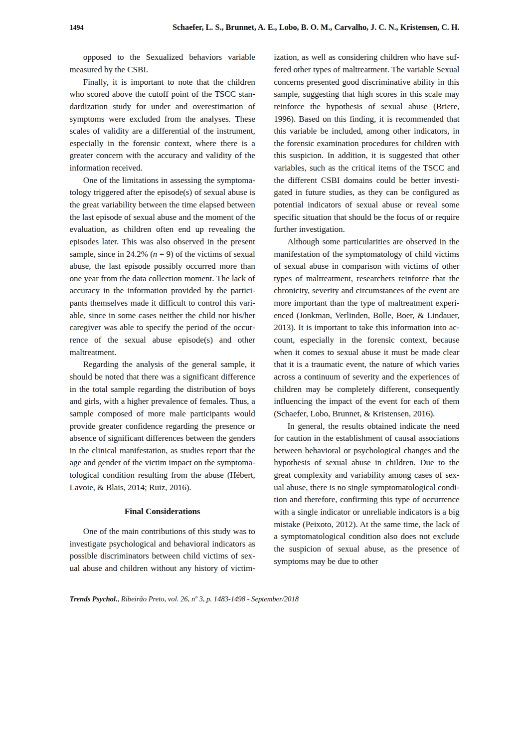1494 Schaefer, L. S., Brunnet, A. E., Lobo, B. O. M., Carvalho, J. C. N., Kristensen, C. H.
opposed to the Sexualized behaviors variable measured by the CSBI.
Finally, it is important to note that the children who scored above the cutoff point of the TSCC standardization study for under and overestimation of symptoms were excluded from the analyses. These scales of validity are a differential of the instrument, especially in the forensic context, where there is a greater concern with the accuracy and validity of the information received.
One of the limitations in assessing the symptomatology triggered after the episode(s) of sexual abuse is the great variability between the time elapsed between the last episode of sexual abuse and the moment of the evaluation, as children often end up revealing the episodes later. This was also observed in the present sample, since in 24.2% (n = 9) of the victims of sexual abuse, the last episode possibly occurred more than one year from the data collection moment. The lack of accuracy in the information provided by the participants themselves made it difficult to control this variable, since in some cases neither the child nor his/her caregiver was able to specify the period of the occurrence of the sexual abuse episode(s) and other maltreatment.
Regarding the analysis of the general sample, it should be noted that there was a significant difference in the total sample regarding the distribution of boys and girls, with a higher prevalence of females. Thus, a sample composed of more male participants would provide greater confidence regarding the presence or absence of significant differences between the genders in the clinical manifestation, as studies report that the age and gender of the victim impact on the symptomatological condition resulting from the abuse (Hébert, Lavoie, & Blais, 2014; Ruiz, 2016).
Final Considerations
One of the main contributions of this study was to investigate psychological and behavioral indicators as possible discriminators between child victims of sexual abuse and children without any history of victimization, as well as considering children who have suffered other types of maltreatment. The variable Sexual concerns presented good discriminative ability in this sample, suggesting that high scores in this scale may reinforce the hypothesis of sexual abuse (Briere, 1996). Based on this finding, it is recommended that this variable be included, among other indicators, in the forensic examination procedures for children with this suspicion. In addition, it is suggested that other variables, such as the critical items of the TSCC and the different CSBI domains could be better investigated in future studies, as they can be configured as potential indicators of sexual abuse or reveal some specific situation that should be the focus of or require further investigation.
Although some particularities are observed in the manifestation of the symptomatology of child victims of sexual abuse in comparison with victims of other types of maltreatment, researchers reinforce that the chronicity, severity and circumstances of the event are more important than the type of maltreatment experienced (Jonkman, Verlinden, Bolle, Boer, & Lindauer, 2013). It is important to take this information into account, especially in the forensic context, because when it comes to sexual abuse it must be made clear that it is a traumatic event, the nature of which varies across a continuum of severity and the experiences of children may be completely different, consequently influencing the impact of the event for each of them (Schaefer, Lobo, Brunnet, & Kristensen, 2016).
In general, the results obtained indicate the need for caution in the establishment of causal associations between behavioral or psychological changes and the hypothesis of sexual abuse in children. Due to the great complexity and variability among cases of sexual abuse, there is no single symptomatological condition and therefore, confirming this type of occurrence with a single indicator or unreliable indicators is a big mistake (Peixoto, 2012). At the same time, the lack of a symptomatological condition also does not exclude the suspicion of sexual abuse, as the presence of symptoms may be due to other
Trends Psychol., Ribeirão Preto, vol. 26, nº 3, p. 1483-1498 - September/2018